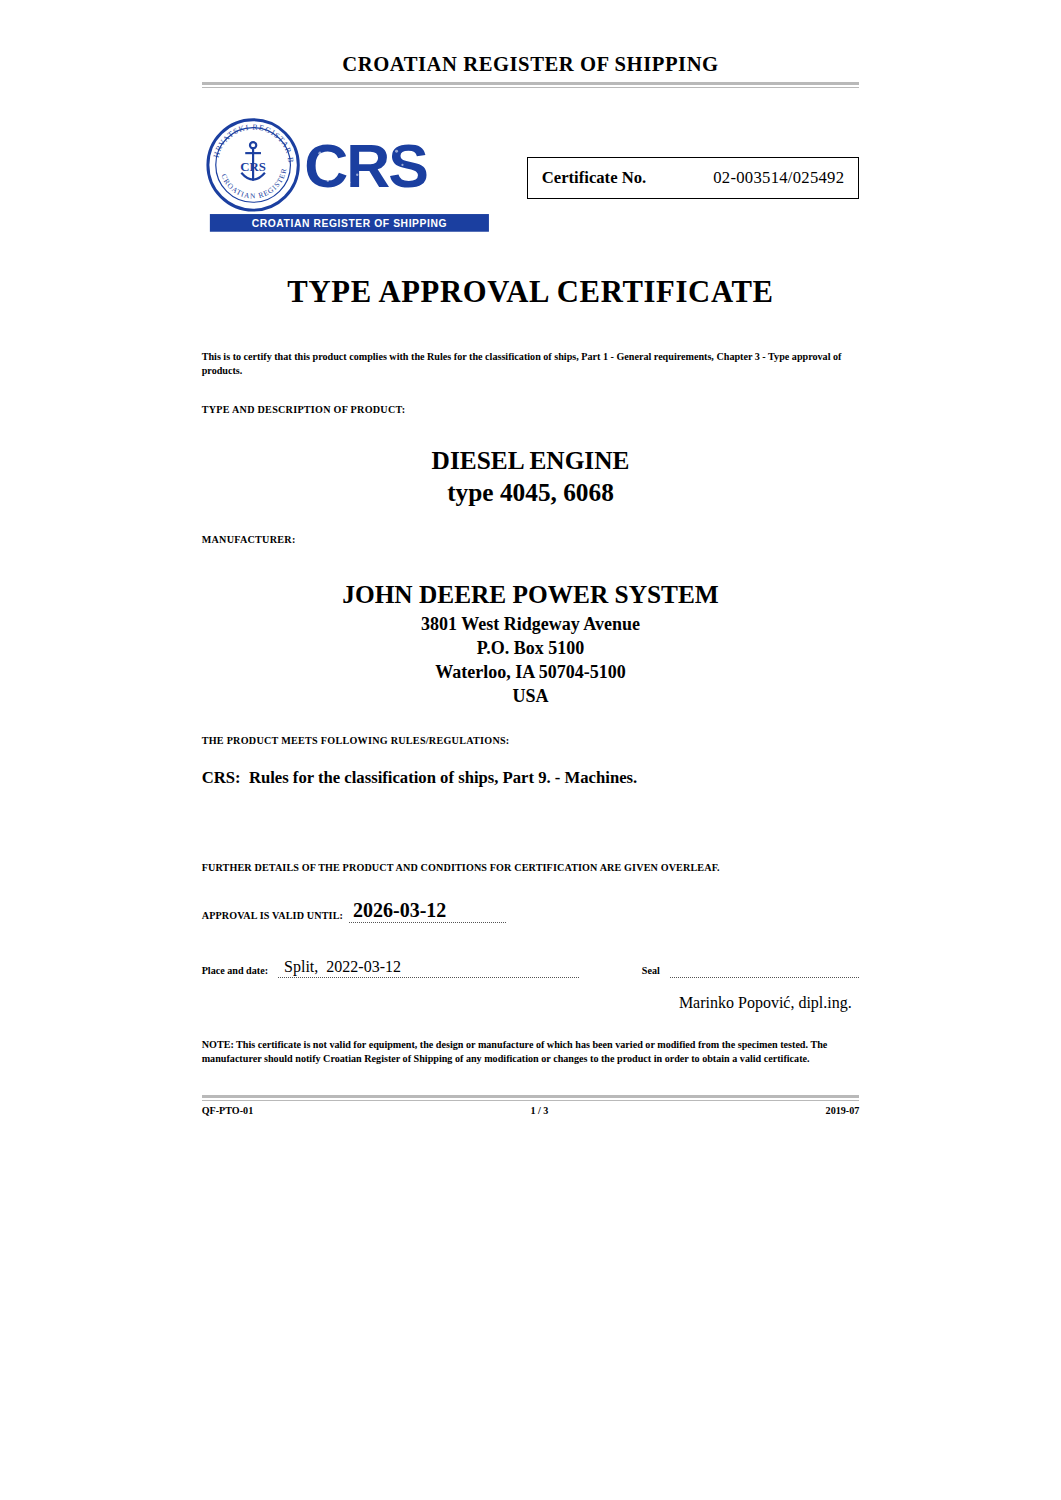CROATIAN REGISTER OF SHIPPING
HRVATSKI REGISTAR BRODOVA CROATIAN REGISTER OF SHIPPING CRS CRS CROATIAN REGISTER OF SHIPPING
Certificate No. 02-003514/025492
TYPE APPROVAL CERTIFICATE
This is to certify that this product complies with the Rules for the classification of ships, Part 1 - General requirements, Chapter 3 - Type approval of products.
TYPE AND DESCRIPTION OF PRODUCT:
DIESEL ENGINE
type 4045, 6068
MANUFACTURER:
JOHN DEERE POWER SYSTEM
3801 West Ridgeway Avenue
P.O. Box 5100
Waterloo, IA 50704-5100
USA
THE PRODUCT MEETS FOLLOWING RULES/REGULATIONS:
CRS: Rules for the classification of ships, Part 9. - Machines.
FURTHER DETAILS OF THE PRODUCT AND CONDITIONS FOR CERTIFICATION ARE GIVEN OVERLEAF.
APPROVAL IS VALID UNTIL: 2026-03-12
Place and date: Split, 2022-03-12 Seal
Marinko Popović, dipl.ing.
NOTE: This certificate is not valid for equipment, the design or manufacture of which has been varied or modified from the specimen tested. The manufacturer should notify Croatian Register of Shipping of any modification or changes to the product in order to obtain a valid certificate.
QF-PTO-01 1 / 3 2019-07